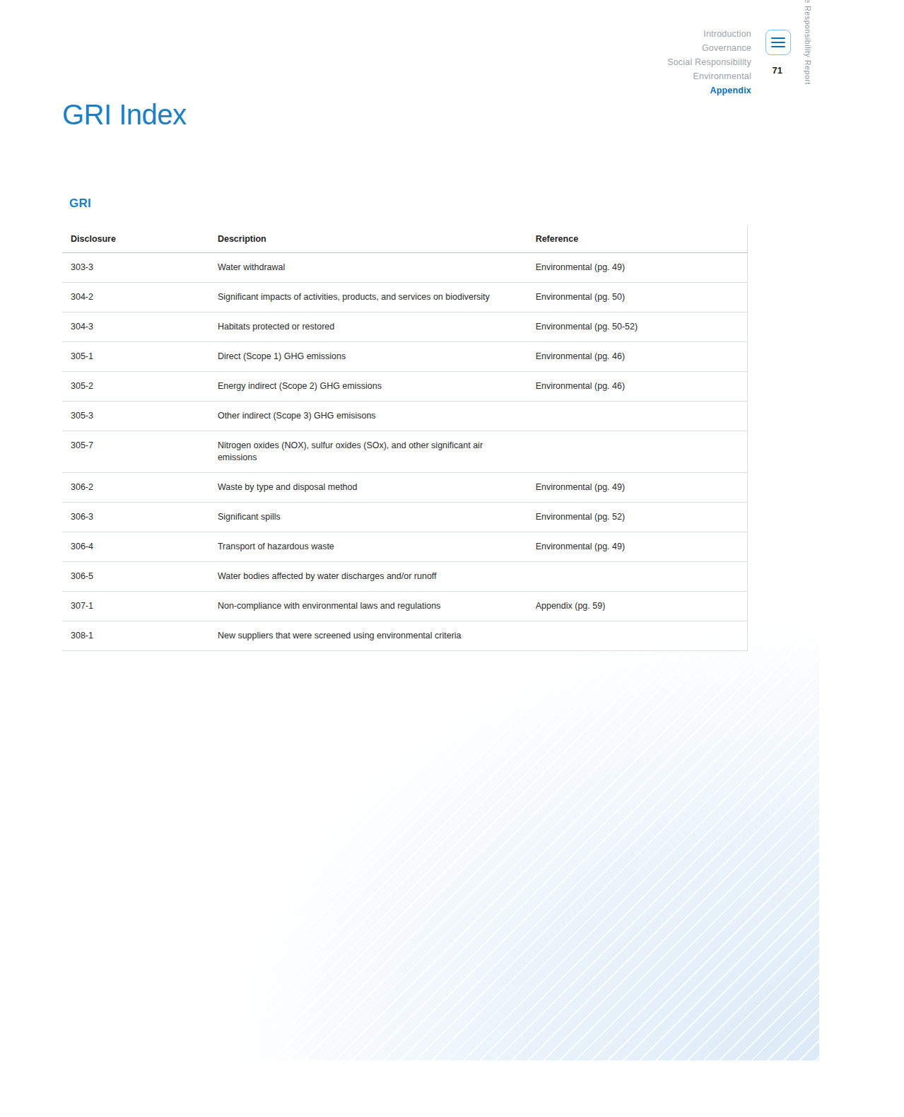Introduction
Governance
Social Responsibility
Environmental
Appendix
71
CNX 2021 Corporate Responsibility Report
GRI Index
GRI
| Disclosure | Description | Reference |
| --- | --- | --- |
| 303-3 | Water withdrawal | Environmental (pg. 49) |
| 304-2 | Significant impacts of activities, products, and services on biodiversity | Environmental (pg. 50) |
| 304-3 | Habitats protected or restored | Environmental (pg. 50-52) |
| 305-1 | Direct (Scope 1) GHG emissions | Environmental (pg. 46) |
| 305-2 | Energy indirect (Scope 2) GHG emissions | Environmental (pg. 46) |
| 305-3 | Other indirect (Scope 3) GHG emisisons | |
| 305-7 | Nitrogen oxides (NOX), sulfur oxides (SOx), and other significant air emissions | |
| 306-2 | Waste by type and disposal method | Environmental (pg. 49) |
| 306-3 | Significant spills | Environmental (pg. 52) |
| 306-4 | Transport of hazardous waste | Environmental (pg. 49) |
| 306-5 | Water bodies affected by water discharges and/or runoff | |
| 307-1 | Non-compliance with environmental laws and regulations | Appendix (pg. 59) |
| 308-1 | New suppliers that were screened using environmental criteria | |
GRI